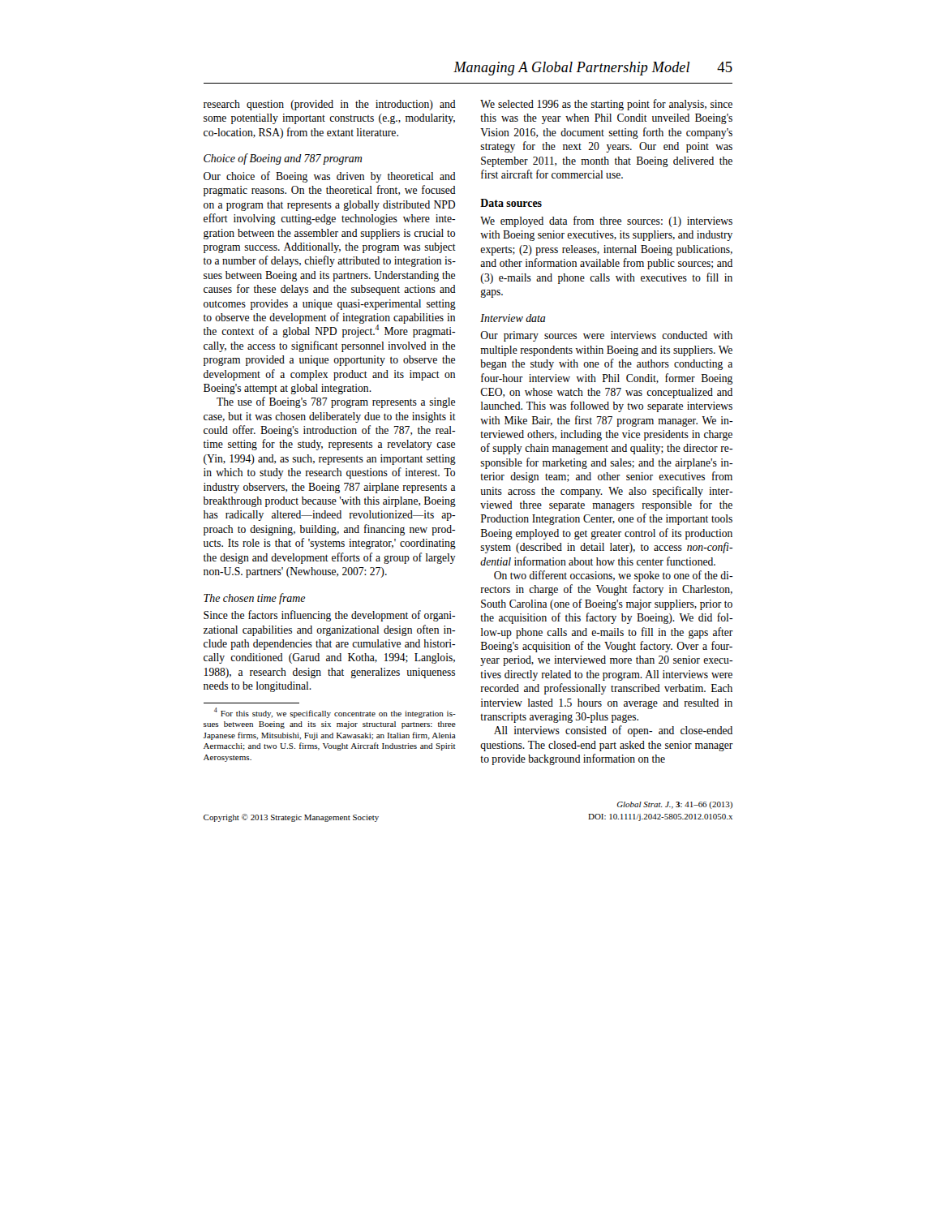Managing A Global Partnership Model 45
research question (provided in the introduction) and some potentially important constructs (e.g., modularity, co-location, RSA) from the extant literature.
Choice of Boeing and 787 program
Our choice of Boeing was driven by theoretical and pragmatic reasons. On the theoretical front, we focused on a program that represents a globally distributed NPD effort involving cutting-edge technologies where integration between the assembler and suppliers is crucial to program success. Additionally, the program was subject to a number of delays, chiefly attributed to integration issues between Boeing and its partners. Understanding the causes for these delays and the subsequent actions and outcomes provides a unique quasi-experimental setting to observe the development of integration capabilities in the context of a global NPD project.4 More pragmatically, the access to significant personnel involved in the program provided a unique opportunity to observe the development of a complex product and its impact on Boeing's attempt at global integration.
The use of Boeing's 787 program represents a single case, but it was chosen deliberately due to the insights it could offer. Boeing's introduction of the 787, the real-time setting for the study, represents a revelatory case (Yin, 1994) and, as such, represents an important setting in which to study the research questions of interest. To industry observers, the Boeing 787 airplane represents a breakthrough product because 'with this airplane, Boeing has radically altered—indeed revolutionized—its approach to designing, building, and financing new products. Its role is that of 'systems integrator,' coordinating the design and development efforts of a group of largely non-U.S. partners' (Newhouse, 2007: 27).
The chosen time frame
Since the factors influencing the development of organizational capabilities and organizational design often include path dependencies that are cumulative and historically conditioned (Garud and Kotha, 1994; Langlois, 1988), a research design that generalizes uniqueness needs to be longitudinal.
4 For this study, we specifically concentrate on the integration issues between Boeing and its six major structural partners: three Japanese firms, Mitsubishi, Fuji and Kawasaki; an Italian firm, Alenia Aermacchi; and two U.S. firms, Vought Aircraft Industries and Spirit Aerosystems.
We selected 1996 as the starting point for analysis, since this was the year when Phil Condit unveiled Boeing's Vision 2016, the document setting forth the company's strategy for the next 20 years. Our end point was September 2011, the month that Boeing delivered the first aircraft for commercial use.
Data sources
We employed data from three sources: (1) interviews with Boeing senior executives, its suppliers, and industry experts; (2) press releases, internal Boeing publications, and other information available from public sources; and (3) e-mails and phone calls with executives to fill in gaps.
Interview data
Our primary sources were interviews conducted with multiple respondents within Boeing and its suppliers. We began the study with one of the authors conducting a four-hour interview with Phil Condit, former Boeing CEO, on whose watch the 787 was conceptualized and launched. This was followed by two separate interviews with Mike Bair, the first 787 program manager. We interviewed others, including the vice presidents in charge of supply chain management and quality; the director responsible for marketing and sales; and the airplane's interior design team; and other senior executives from units across the company. We also specifically interviewed three separate managers responsible for the Production Integration Center, one of the important tools Boeing employed to get greater control of its production system (described in detail later), to access non-confidential information about how this center functioned.
On two different occasions, we spoke to one of the directors in charge of the Vought factory in Charleston, South Carolina (one of Boeing's major suppliers, prior to the acquisition of this factory by Boeing). We did follow-up phone calls and e-mails to fill in the gaps after Boeing's acquisition of the Vought factory. Over a four-year period, we interviewed more than 20 senior executives directly related to the program. All interviews were recorded and professionally transcribed verbatim. Each interview lasted 1.5 hours on average and resulted in transcripts averaging 30-plus pages.
All interviews consisted of open- and close-ended questions. The closed-end part asked the senior manager to provide background information on the
Copyright © 2013 Strategic Management Society
Global Strat. J., 3: 41–66 (2013)
DOI: 10.1111/j.2042-5805.2012.01050.x